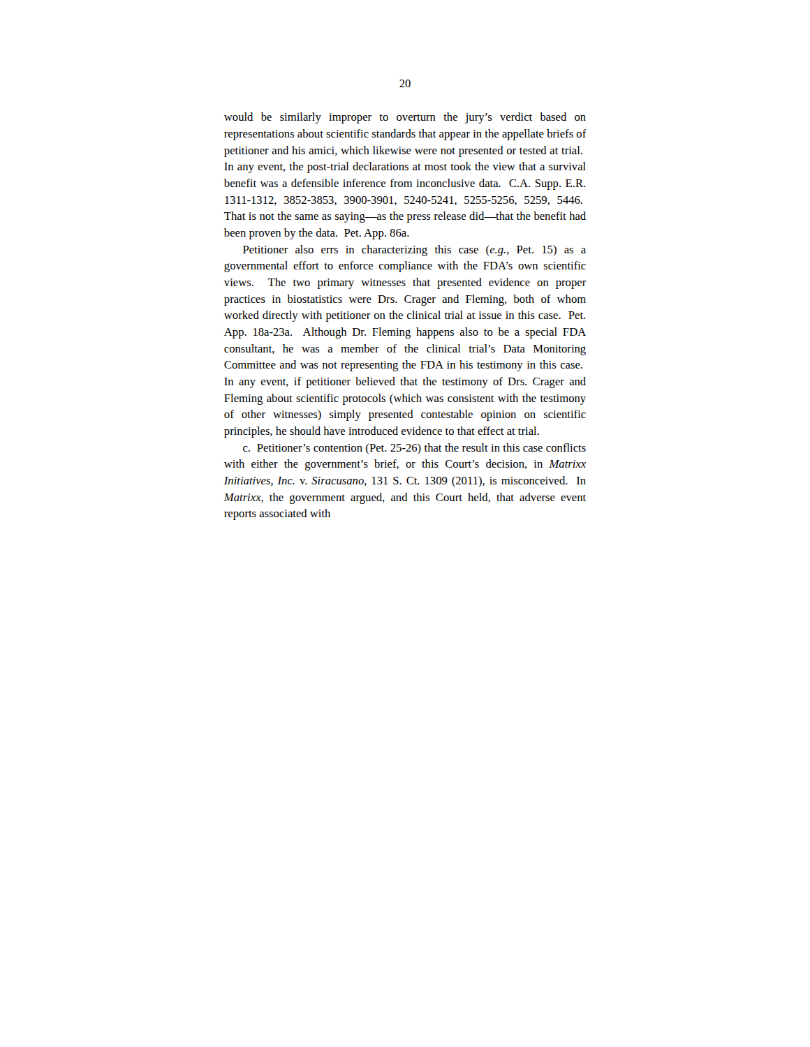20
would be similarly improper to overturn the jury’s verdict based on representations about scientific standards that appear in the appellate briefs of petitioner and his amici, which likewise were not presented or tested at trial. In any event, the post-trial declarations at most took the view that a survival benefit was a defensible inference from inconclusive data. C.A. Supp. E.R. 1311-1312, 3852-3853, 3900-3901, 5240-5241, 5255-5256, 5259, 5446. That is not the same as saying—as the press release did—that the benefit had been proven by the data. Pet. App. 86a.
Petitioner also errs in characterizing this case (e.g., Pet. 15) as a governmental effort to enforce compliance with the FDA’s own scientific views. The two primary witnesses that presented evidence on proper practices in biostatistics were Drs. Crager and Fleming, both of whom worked directly with petitioner on the clinical trial at issue in this case. Pet. App. 18a-23a. Although Dr. Fleming happens also to be a special FDA consultant, he was a member of the clinical trial’s Data Monitoring Committee and was not representing the FDA in his testimony in this case. In any event, if petitioner believed that the testimony of Drs. Crager and Fleming about scientific protocols (which was consistent with the testimony of other witnesses) simply presented contestable opinion on scientific principles, he should have introduced evidence to that effect at trial.
c. Petitioner’s contention (Pet. 25-26) that the result in this case conflicts with either the government’s brief, or this Court’s decision, in Matrixx Initiatives, Inc. v. Siracusano, 131 S. Ct. 1309 (2011), is misconceived. In Matrixx, the government argued, and this Court held, that adverse event reports associated with